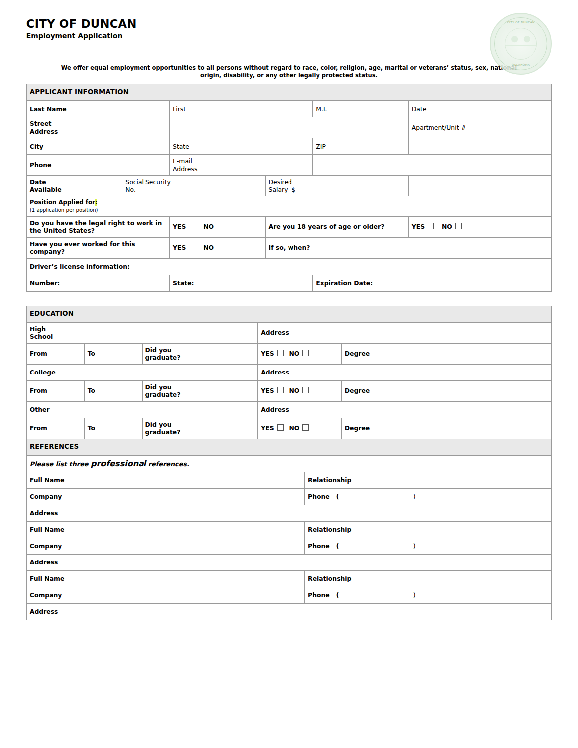CITY OF DUNCAN
OKLAHOMA
CITY OF DUNCAN
Employment Application
We offer equal employment opportunities to all persons without regard to race, color, religion, age, marital or veterans’ status, sex, national origin, disability, or any other legally protected status.
| APPLICANT INFORMATION |
| Last Name | First | M.I. | Date |
| Street Address | | Apartment/Unit # |
| City | State | ZIP | |
| Phone | E-mail Address | |
| Date Available | Social Security No. | Desired Salary $ | |
| Position Applied for : (1 application per position) |
| Do you have the legal right to work in the United States? | YES NO | Are you 18 years of age or older? | YES NO |
| Have you ever worked for this company? | YES NO | If so, when? |
| Driver’s license information: |
| Number: | State: | Expiration Date: |
| EDUCATION |
| High School | Address |
| From | To | Did you graduate? | YES NO | Degree |
| College | Address |
| From | To | Did you graduate? | YES NO | Degree |
| Other | Address |
| From | To | Did you graduate? | YES NO | Degree |
| REFERENCES |
| Please list three professional references. |
| Full Name | Relationship |
| Company | Phone ( | ) |
| Address |
| Full Name | Relationship |
| Company | Phone ( | ) |
| Address |
| Full Name | Relationship |
| Company | Phone ( | ) |
| Address |